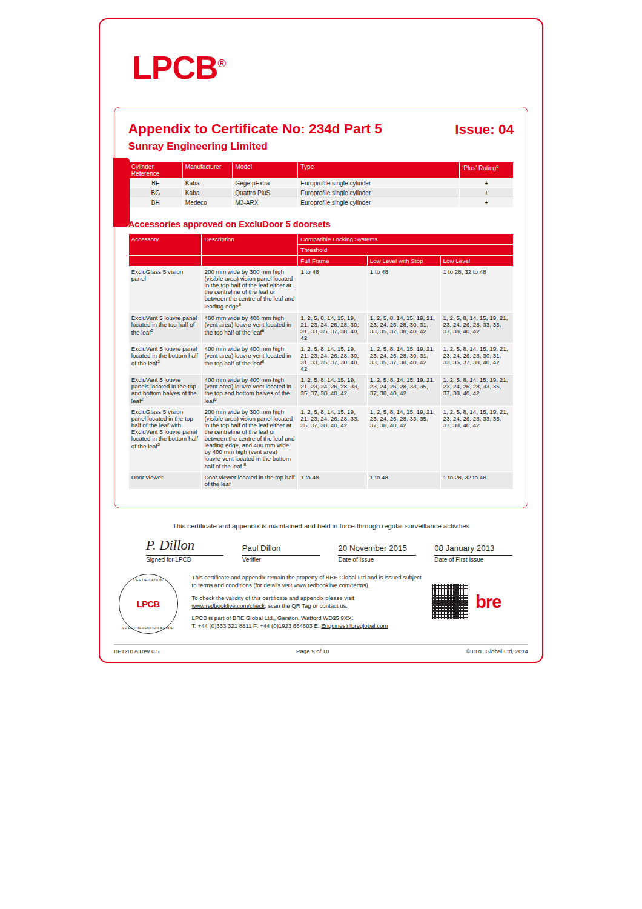LPCB®
Appendix to Certificate No: 234d Part 5
Issue: 04
Sunray Engineering Limited
| Cylinder Reference | Manufacturer | Model | Type | ‘Plus’ Rating 6 |
| --- | --- | --- | --- | --- |
| BF | Kaba | Gege pExtra | Europrofile single cylinder | + |
| BG | Kaba | Quattro PluS | Europrofile single cylinder | + |
| BH | Medeco | M3-ARX | Europrofile single cylinder | + |
Accessories approved on ExcluDoor 5 doorsets
| Accessory | Description | Compatible Locking Systems |
| --- | --- | --- |
| Threshold |
| | | Full Frame | Low Level with Stop | Low Level |
| ExcluGlass 5 vision panel | 200 mm wide by 300 mm high (visible area) vision panel located in the top half of the leaf either at the centreline of the leaf or between the centre of the leaf and leading edge 8 | 1 to 48 | 1 to 48 | 1 to 28, 32 to 48 |
| ExcluVent 5 louvre panel located in the top half of the leaf 2 | 400 mm wide by 400 mm high (vent area) louvre vent located in the top half of the leaf 8 | 1, 2, 5, 8, 14, 15, 19, 21, 23, 24, 26, 28, 30, 31, 33, 35, 37, 38, 40, 42 | 1, 2, 5, 8, 14, 15, 19, 21, 23, 24, 26, 28, 30, 31, 33, 35, 37, 38, 40, 42 | 1, 2, 5, 8, 14, 15, 19, 21, 23, 24, 26, 28, 33, 35, 37, 38, 40, 42 |
| ExcluVent 5 louvre panel located in the bottom half of the leaf 2 | 400 mm wide by 400 mm high (vent area) louvre vent located in the top half of the leaf 8 | 1, 2, 5, 8, 14, 15, 19, 21, 23, 24, 26, 28, 30, 31, 33, 35, 37, 38, 40, 42 | 1, 2, 5, 8, 14, 15, 19, 21, 23, 24, 26, 28, 30, 31, 33, 35, 37, 38, 40, 42 | 1, 2, 5, 8, 14, 15, 19, 21, 23, 24, 26, 28, 30, 31, 33, 35, 37, 38, 40, 42 |
| ExcluVent 5 louvre panels located in the top and bottom halves of the leaf 2 | 400 mm wide by 400 mm high (vent area) louvre vent located in the top and bottom halves of the leaf 8 | 1, 2, 5, 8, 14, 15, 19, 21, 23, 24, 26, 28, 33, 35, 37, 38, 40, 42 | 1, 2, 5, 8, 14, 15, 19, 21, 23, 24, 26, 28, 33, 35, 37, 38, 40, 42 | 1, 2, 5, 8, 14, 15, 19, 21, 23, 24, 26, 28, 33, 35, 37, 38, 40, 42 |
| ExcluGlass 5 vision panel located in the top half of the leaf with ExcluVent 5 louvre panel located in the bottom half of the leaf 2 | 200 mm wide by 300 mm high (visible area) vision panel located in the top half of the leaf either at the centreline of the leaf or between the centre of the leaf and leading edge, and 400 mm wide by 400 mm high (vent area) louvre vent located in the bottom half of the leaf 8 | 1, 2, 5, 8, 14, 15, 19, 21, 23, 24, 26, 28, 33, 35, 37, 38, 40, 42 | 1, 2, 5, 8, 14, 15, 19, 21, 23, 24, 26, 28, 33, 35, 37, 38, 40, 42 | 1, 2, 5, 8, 14, 15, 19, 21, 23, 24, 26, 28, 33, 35, 37, 38, 40, 42 |
| Door viewer | Door viewer located in the top half of the leaf | 1 to 48 | 1 to 48 | 1 to 28, 32 to 48 |
This certificate and appendix is maintained and held in force through regular surveillance activities
P. Dillon
Signed for LPCB
Paul Dillon
Verifier
20 November 2015
Date of Issue
08 January 2013
Date of First Issue
CERTIFICATION
LPCB
LOSS PREVENTION BOARD
This certificate and appendix remain the property of BRE Global Ltd and is issued subject to terms and conditions (for details visit www.redbooklive.com/terms).
To check the validity of this certificate and appendix please visit www.redbooklive.com/check, scan the QR Tag or contact us.
LPCB is part of BRE Global Ltd., Garston, Watford WD25 9XX.
T: +44 (0)333 321 8811 F: +44 (0)1923 664603 E: Enquiries@breglobal.com
bre
BF1281A Rev 0.5
Page 9 of 10
© BRE Global Ltd, 2014